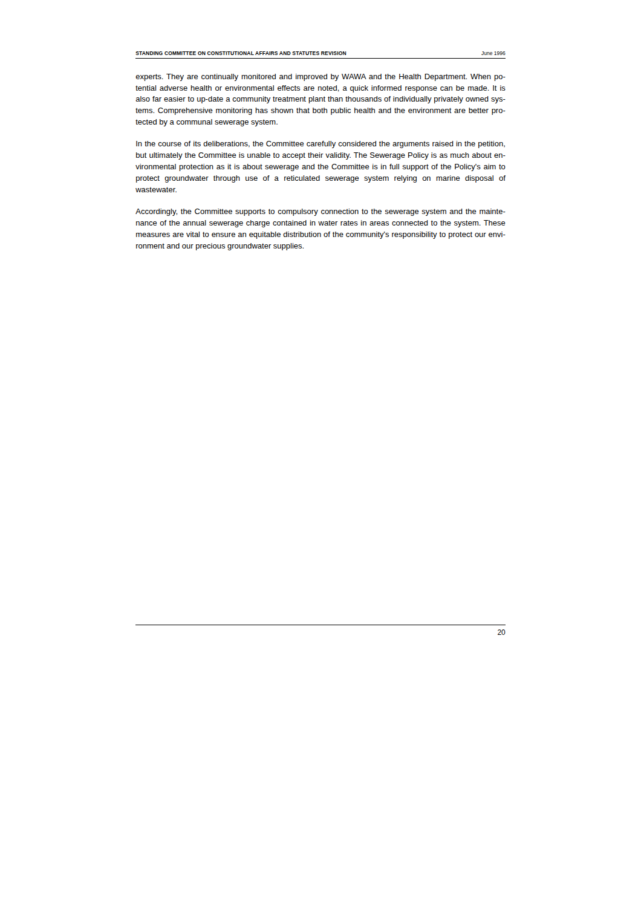Standing Committee on Constitutional Affairs and Statutes Revision
June 1996
experts. They are continually monitored and improved by WAWA and the Health Department. When potential adverse health or environmental effects are noted, a quick informed response can be made. It is also far easier to up-date a community treatment plant than thousands of individually privately owned systems. Comprehensive monitoring has shown that both public health and the environment are better protected by a communal sewerage system.
In the course of its deliberations, the Committee carefully considered the arguments raised in the petition, but ultimately the Committee is unable to accept their validity. The Sewerage Policy is as much about environmental protection as it is about sewerage and the Committee is in full support of the Policy's aim to protect groundwater through use of a reticulated sewerage system relying on marine disposal of wastewater.
Accordingly, the Committee supports to compulsory connection to the sewerage system and the maintenance of the annual sewerage charge contained in water rates in areas connected to the system. These measures are vital to ensure an equitable distribution of the community's responsibility to protect our environment and our precious groundwater supplies.
20